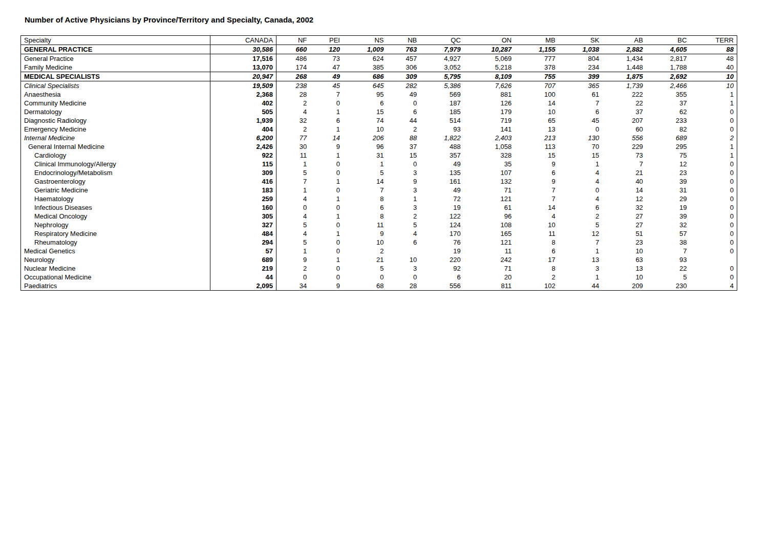Number of Active Physicians by Province/Territory and Specialty, Canada, 2002
| Specialty | CANADA | NF | PEI | NS | NB | QC | ON | MB | SK | AB | BC | TERR |
| --- | --- | --- | --- | --- | --- | --- | --- | --- | --- | --- | --- | --- |
| GENERAL PRACTICE | 30,586 | 660 | 120 | 1,009 | 763 | 7,979 | 10,287 | 1,155 | 1,038 | 2,882 | 4,605 | 88 |
| General Practice | 17,516 | 486 | 73 | 624 | 457 | 4,927 | 5,069 | 777 | 804 | 1,434 | 2,817 | 48 |
| Family Medicine | 13,070 | 174 | 47 | 385 | 306 | 3,052 | 5,218 | 378 | 234 | 1,448 | 1,788 | 40 |
| MEDICAL SPECIALISTS | 20,947 | 268 | 49 | 686 | 309 | 5,795 | 8,109 | 755 | 399 | 1,875 | 2,692 | 10 |
| Clinical Specialists | 19,509 | 238 | 45 | 645 | 282 | 5,386 | 7,626 | 707 | 365 | 1,739 | 2,466 | 10 |
| Anaesthesia | 2,368 | 28 | 7 | 95 | 49 | 569 | 881 | 100 | 61 | 222 | 355 | 1 |
| Community Medicine | 402 | 2 | 0 | 6 | 0 | 187 | 126 | 14 | 7 | 22 | 37 | 1 |
| Dermatology | 505 | 4 | 1 | 15 | 6 | 185 | 179 | 10 | 6 | 37 | 62 | 0 |
| Diagnostic Radiology | 1,939 | 32 | 6 | 74 | 44 | 514 | 719 | 65 | 45 | 207 | 233 | 0 |
| Emergency Medicine | 404 | 2 | 1 | 10 | 2 | 93 | 141 | 13 | 0 | 60 | 82 | 0 |
| Internal Medicine | 6,200 | 77 | 14 | 206 | 88 | 1,822 | 2,403 | 213 | 130 | 556 | 689 | 2 |
| General Internal Medicine | 2,426 | 30 | 9 | 96 | 37 | 488 | 1,058 | 113 | 70 | 229 | 295 | 1 |
| Cardiology | 922 | 11 | 1 | 31 | 15 | 357 | 328 | 15 | 15 | 73 | 75 | 1 |
| Clinical Immunology/Allergy | 115 | 1 | 0 | 1 | 0 | 49 | 35 | 9 | 1 | 7 | 12 | 0 |
| Endocrinology/Metabolism | 309 | 5 | 0 | 5 | 3 | 135 | 107 | 6 | 4 | 21 | 23 | 0 |
| Gastroenterology | 416 | 7 | 1 | 14 | 9 | 161 | 132 | 9 | 4 | 40 | 39 | 0 |
| Geriatric Medicine | 183 | 1 | 0 | 7 | 3 | 49 | 71 | 7 | 0 | 14 | 31 | 0 |
| Haematology | 259 | 4 | 1 | 8 | 1 | 72 | 121 | 7 | 4 | 12 | 29 | 0 |
| Infectious Diseases | 160 | 0 | 0 | 6 | 3 | 19 | 61 | 14 | 6 | 32 | 19 | 0 |
| Medical Oncology | 305 | 4 | 1 | 8 | 2 | 122 | 96 | 4 | 2 | 27 | 39 | 0 |
| Nephrology | 327 | 5 | 0 | 11 | 5 | 124 | 108 | 10 | 5 | 27 | 32 | 0 |
| Respiratory Medicine | 484 | 4 | 1 | 9 | 4 | 170 | 165 | 11 | 12 | 51 | 57 | 0 |
| Rheumatology | 294 | 5 | 0 | 10 | 6 | 76 | 121 | 8 | 7 | 23 | 38 | 0 |
| Medical Genetics | 57 | 1 | 0 | 2 | | 19 | 11 | 6 | 1 | 10 | 7 | 0 |
| Neurology | 689 | 9 | 1 | 21 | 10 | 220 | 242 | 17 | 13 | 63 | 93 | |
| Nuclear Medicine | 219 | 2 | 0 | 5 | 3 | 92 | 71 | 8 | 3 | 13 | 22 | 0 |
| Occupational Medicine | 44 | 0 | 0 | 0 | 0 | 6 | 20 | 2 | 1 | 10 | 5 | 0 |
| Paediatrics | 2,095 | 34 | 9 | 68 | 28 | 556 | 811 | 102 | 44 | 209 | 230 | 4 |